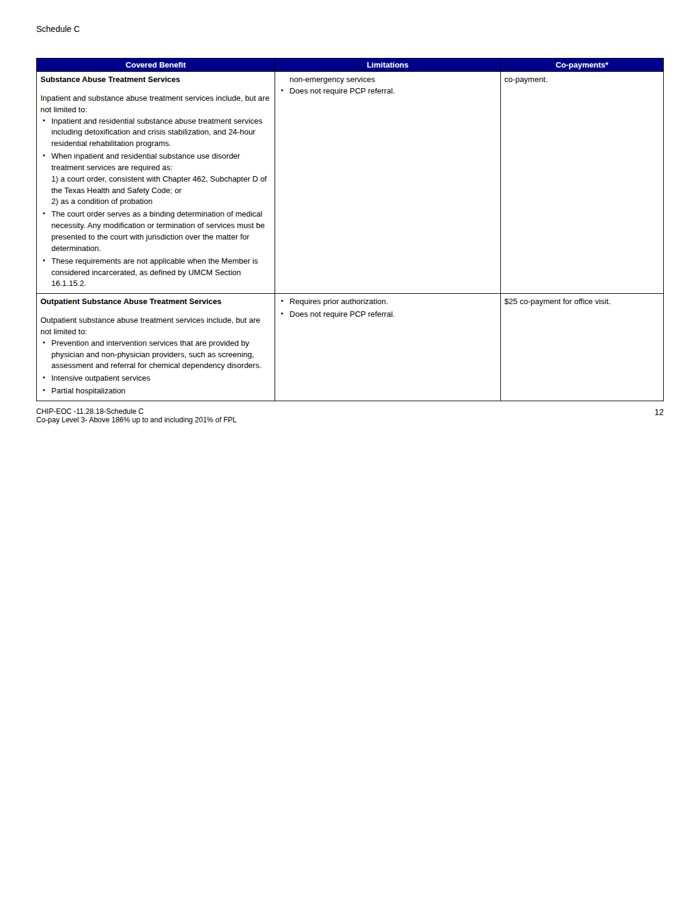Schedule C
| Covered Benefit | Limitations | Co-payments* |
| --- | --- | --- |
| Substance Abuse Treatment Services Inpatient and substance abuse treatment services include, but are not limited to: Inpatient and residential substance abuse treatment services including detoxification and crisis stabilization, and 24-hour residential rehabilitation programs. When inpatient and residential substance use disorder treatment services are required as: 1) a court order, consistent with Chapter 462, Subchapter D of the Texas Health and Safety Code; or 2) as a condition of probation The court order serves as a binding determination of medical necessity. Any modification or termination of services must be presented to the court with jurisdiction over the matter for determination. These requirements are not applicable when the Member is considered incarcerated, as defined by UMCM Section 16.1.15.2. | non-emergency services Does not require PCP referral. | co-payment. |
| Outpatient Substance Abuse Treatment Services Outpatient substance abuse treatment services include, but are not limited to: Prevention and intervention services that are provided by physician and non-physician providers, such as screening, assessment and referral for chemical dependency disorders. Intensive outpatient services Partial hospitalization | Requires prior authorization. Does not require PCP referral. | $25 co-payment for office visit. |
CHIP-EOC -11.28.18-Schedule C Co-pay Level 3- Above 186% up to and including 201% of FPL 12